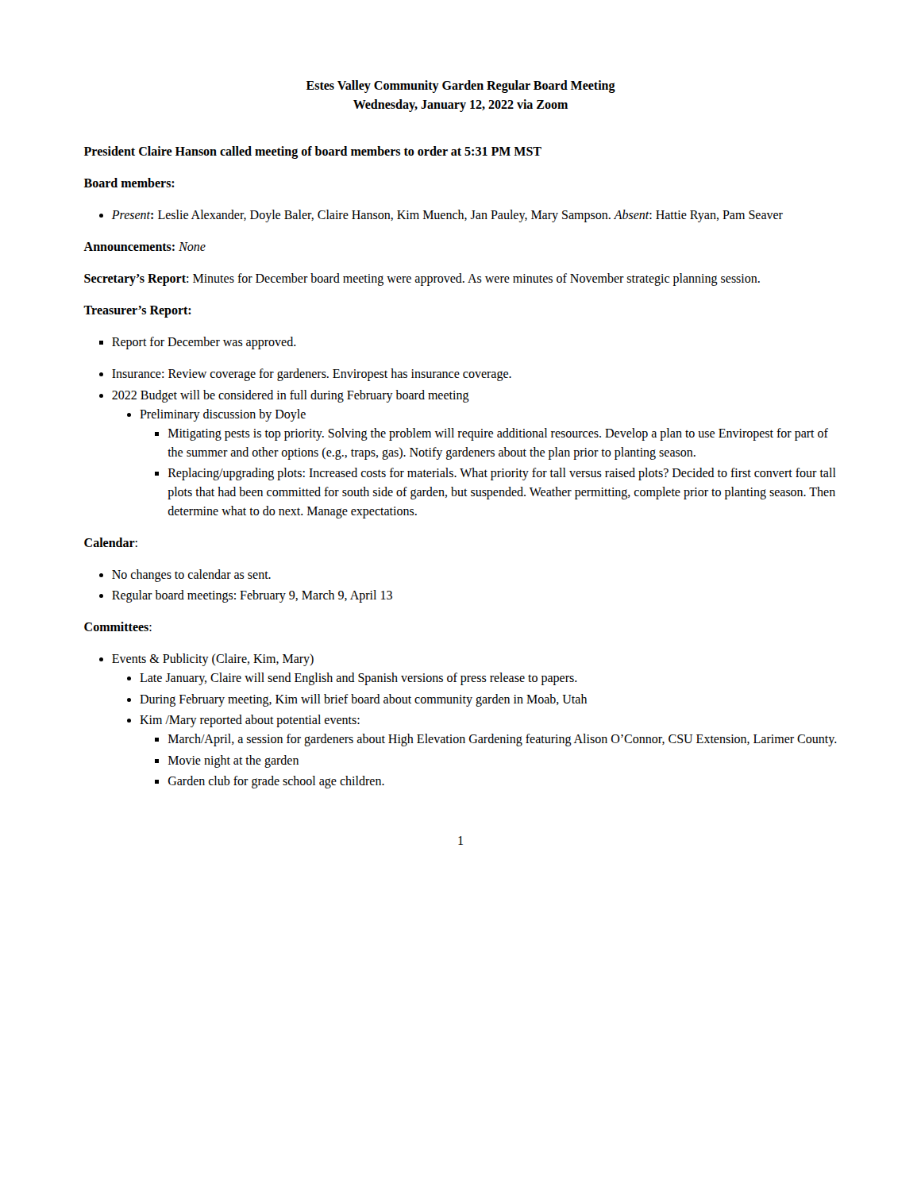Estes Valley Community Garden Regular Board Meeting
Wednesday, January 12, 2022 via Zoom
President Claire Hanson called meeting of board members to order at 5:31 PM MST
Board members:
Present: Leslie Alexander, Doyle Baler, Claire Hanson, Kim Muench, Jan Pauley, Mary Sampson. Absent: Hattie Ryan, Pam Seaver
Announcements: None
Secretary’s Report: Minutes for December board meeting were approved. As were minutes of November strategic planning session.
Treasurer’s Report:
Report for December was approved.
Insurance: Review coverage for gardeners. Enviropest has insurance coverage.
2022 Budget will be considered in full during February board meeting
Preliminary discussion by Doyle
Mitigating pests is top priority. Solving the problem will require additional resources. Develop a plan to use Enviropest for part of the summer and other options (e.g., traps, gas). Notify gardeners about the plan prior to planting season.
Replacing/upgrading plots: Increased costs for materials. What priority for tall versus raised plots? Decided to first convert four tall plots that had been committed for south side of garden, but suspended. Weather permitting, complete prior to planting season. Then determine what to do next. Manage expectations.
Calendar:
No changes to calendar as sent.
Regular board meetings: February 9, March 9, April 13
Committees:
Events & Publicity (Claire, Kim, Mary)
Late January, Claire will send English and Spanish versions of press release to papers.
During February meeting, Kim will brief board about community garden in Moab, Utah
Kim /Mary reported about potential events:
March/April, a session for gardeners about High Elevation Gardening featuring Alison O’Connor, CSU Extension, Larimer County.
Movie night at the garden
Garden club for grade school age children.
1